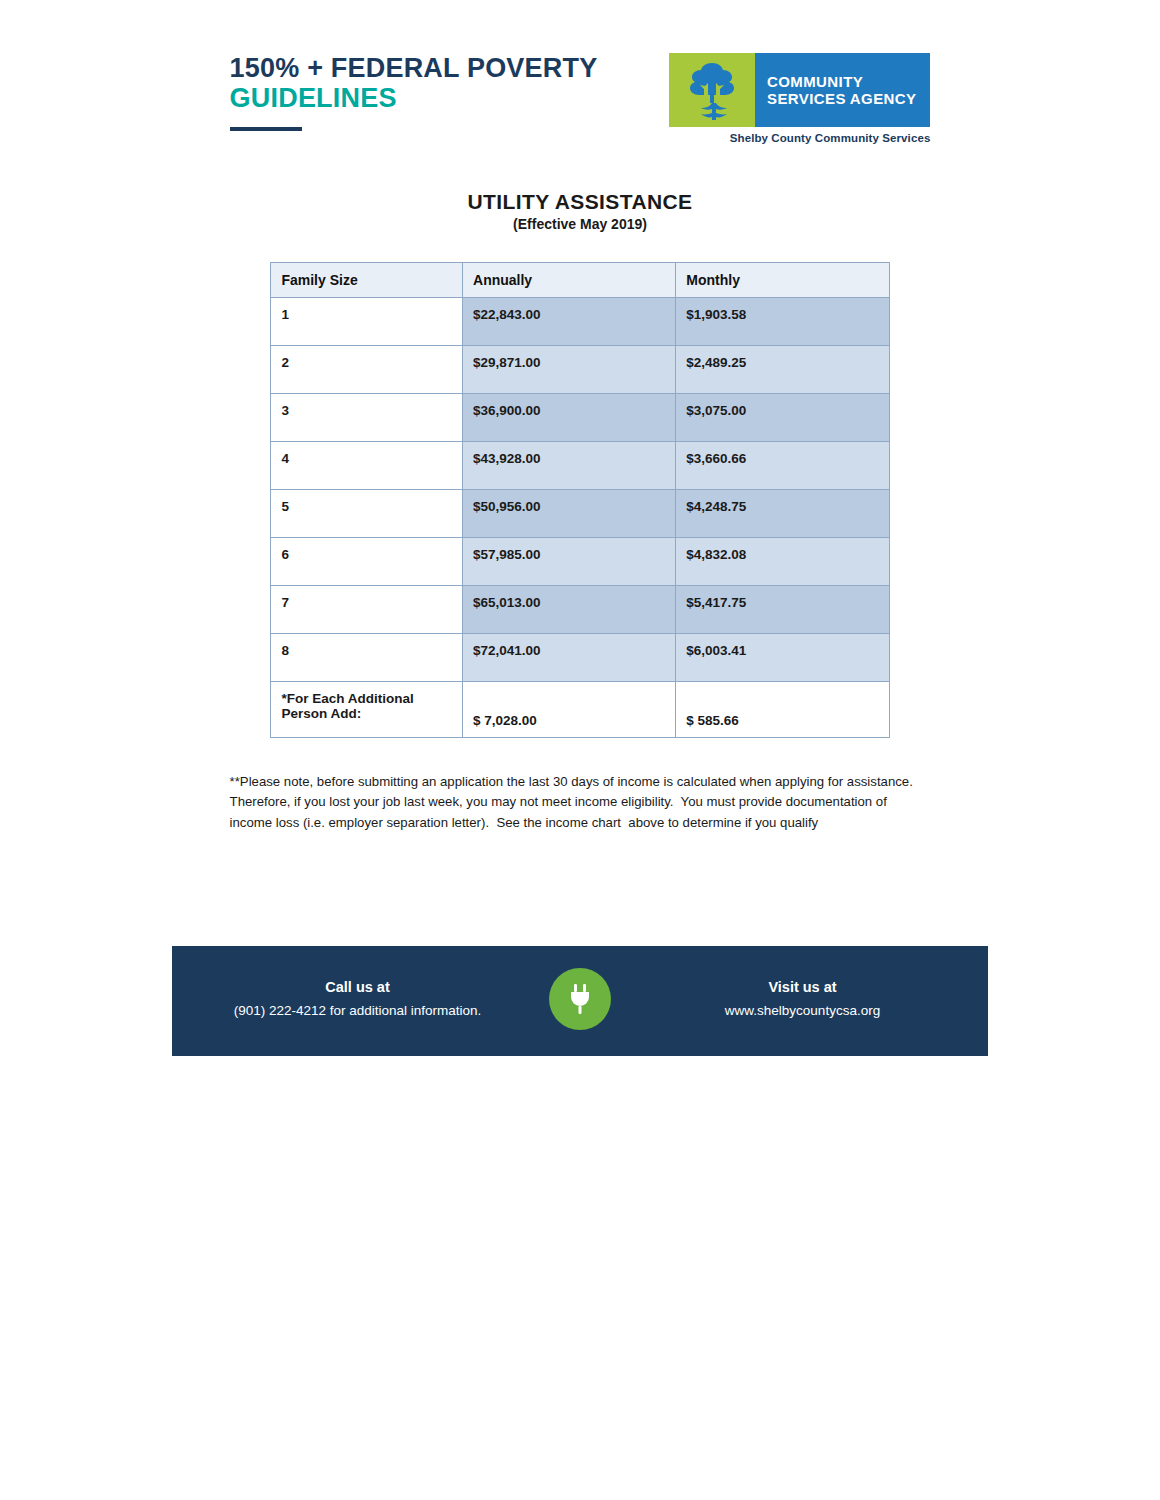150% + Federal Poverty Guidelines
Community Services Agency
Shelby County Community Services
Utility Assistance
(Effective May 2019)
Income eligibility limits by family size
| Family Size | Annually | Monthly |
| --- | --- | --- |
| 1 | $22,843.00 | $1,903.58 |
| 2 | $29,871.00 | $2,489.25 |
| 3 | $36,900.00 | $3,075.00 |
| 4 | $43,928.00 | $3,660.66 |
| 5 | $50,956.00 | $4,248.75 |
| 6 | $57,985.00 | $4,832.08 |
| 7 | $65,013.00 | $5,417.75 |
| 8 | $72,041.00 | $6,003.41 |
| *For Each Additional Person Add: | $ 7,028.00 | $ 585.66 |
**Please note, before submitting an application the last 30 days of income is calculated when applying for assistance. Therefore, if you lost your job last week, you may not meet income eligibility. You must provide documentation of income loss (i.e. employer separation letter). See the income chart above to determine if you qualify
Call us at (901) 222-4212 for additional information.
Visit us at www.shelbycountycsa.org